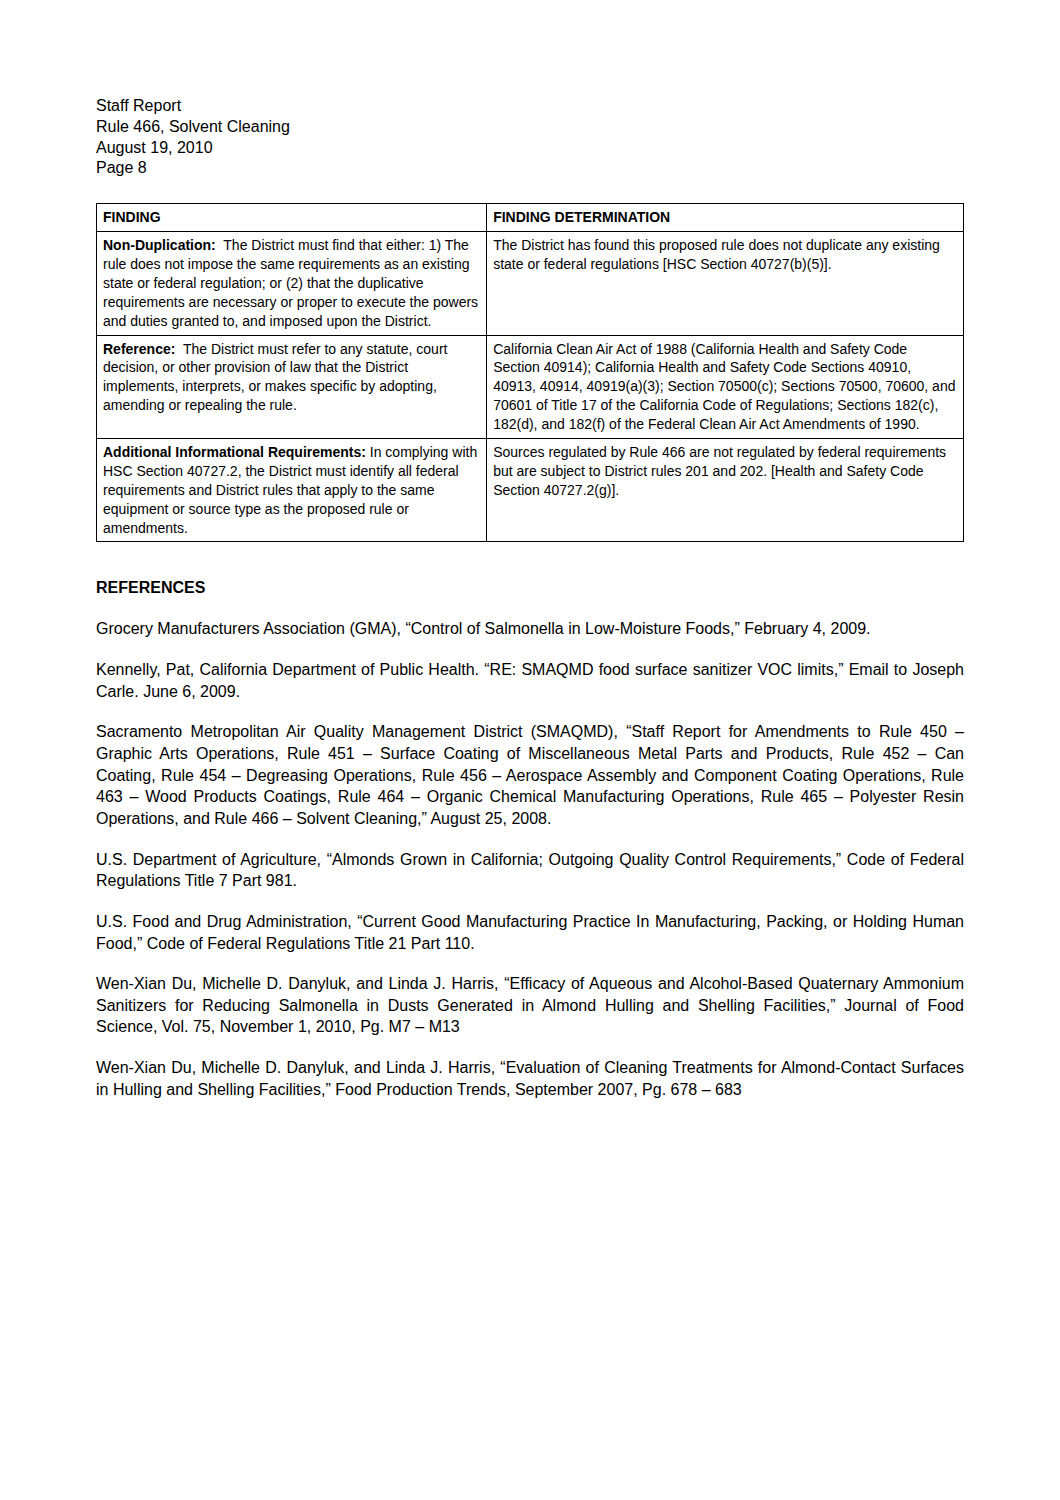Staff Report
Rule 466, Solvent Cleaning
August 19, 2010
Page 8
| FINDING | FINDING DETERMINATION |
| --- | --- |
| Non-Duplication: The District must find that either: 1) The rule does not impose the same requirements as an existing state or federal regulation; or (2) that the duplicative requirements are necessary or proper to execute the powers and duties granted to, and imposed upon the District. | The District has found this proposed rule does not duplicate any existing state or federal regulations [HSC Section 40727(b)(5)]. |
| Reference: The District must refer to any statute, court decision, or other provision of law that the District implements, interprets, or makes specific by adopting, amending or repealing the rule. | California Clean Air Act of 1988 (California Health and Safety Code Section 40914); California Health and Safety Code Sections 40910, 40913, 40914, 40919(a)(3); Section 70500(c); Sections 70500, 70600, and 70601 of Title 17 of the California Code of Regulations; Sections 182(c), 182(d), and 182(f) of the Federal Clean Air Act Amendments of 1990. |
| Additional Informational Requirements: In complying with HSC Section 40727.2, the District must identify all federal requirements and District rules that apply to the same equipment or source type as the proposed rule or amendments. | Sources regulated by Rule 466 are not regulated by federal requirements but are subject to District rules 201 and 202. [Health and Safety Code Section 40727.2(g)]. |
REFERENCES
Grocery Manufacturers Association (GMA), “Control of Salmonella in Low-Moisture Foods,” February 4, 2009.
Kennelly, Pat, California Department of Public Health. “RE: SMAQMD food surface sanitizer VOC limits,” Email to Joseph Carle. June 6, 2009.
Sacramento Metropolitan Air Quality Management District (SMAQMD), “Staff Report for Amendments to Rule 450 – Graphic Arts Operations, Rule 451 – Surface Coating of Miscellaneous Metal Parts and Products, Rule 452 – Can Coating, Rule 454 – Degreasing Operations, Rule 456 – Aerospace Assembly and Component Coating Operations, Rule 463 – Wood Products Coatings, Rule 464 – Organic Chemical Manufacturing Operations, Rule 465 – Polyester Resin Operations, and Rule 466 – Solvent Cleaning,” August 25, 2008.
U.S. Department of Agriculture, “Almonds Grown in California; Outgoing Quality Control Requirements,” Code of Federal Regulations Title 7 Part 981.
U.S. Food and Drug Administration, “Current Good Manufacturing Practice In Manufacturing, Packing, or Holding Human Food,” Code of Federal Regulations Title 21 Part 110.
Wen-Xian Du, Michelle D. Danyluk, and Linda J. Harris, “Efficacy of Aqueous and Alcohol-Based Quaternary Ammonium Sanitizers for Reducing Salmonella in Dusts Generated in Almond Hulling and Shelling Facilities,” Journal of Food Science, Vol. 75, November 1, 2010, Pg. M7 – M13
Wen-Xian Du, Michelle D. Danyluk, and Linda J. Harris, “Evaluation of Cleaning Treatments for Almond-Contact Surfaces in Hulling and Shelling Facilities,” Food Production Trends, September 2007, Pg. 678 – 683